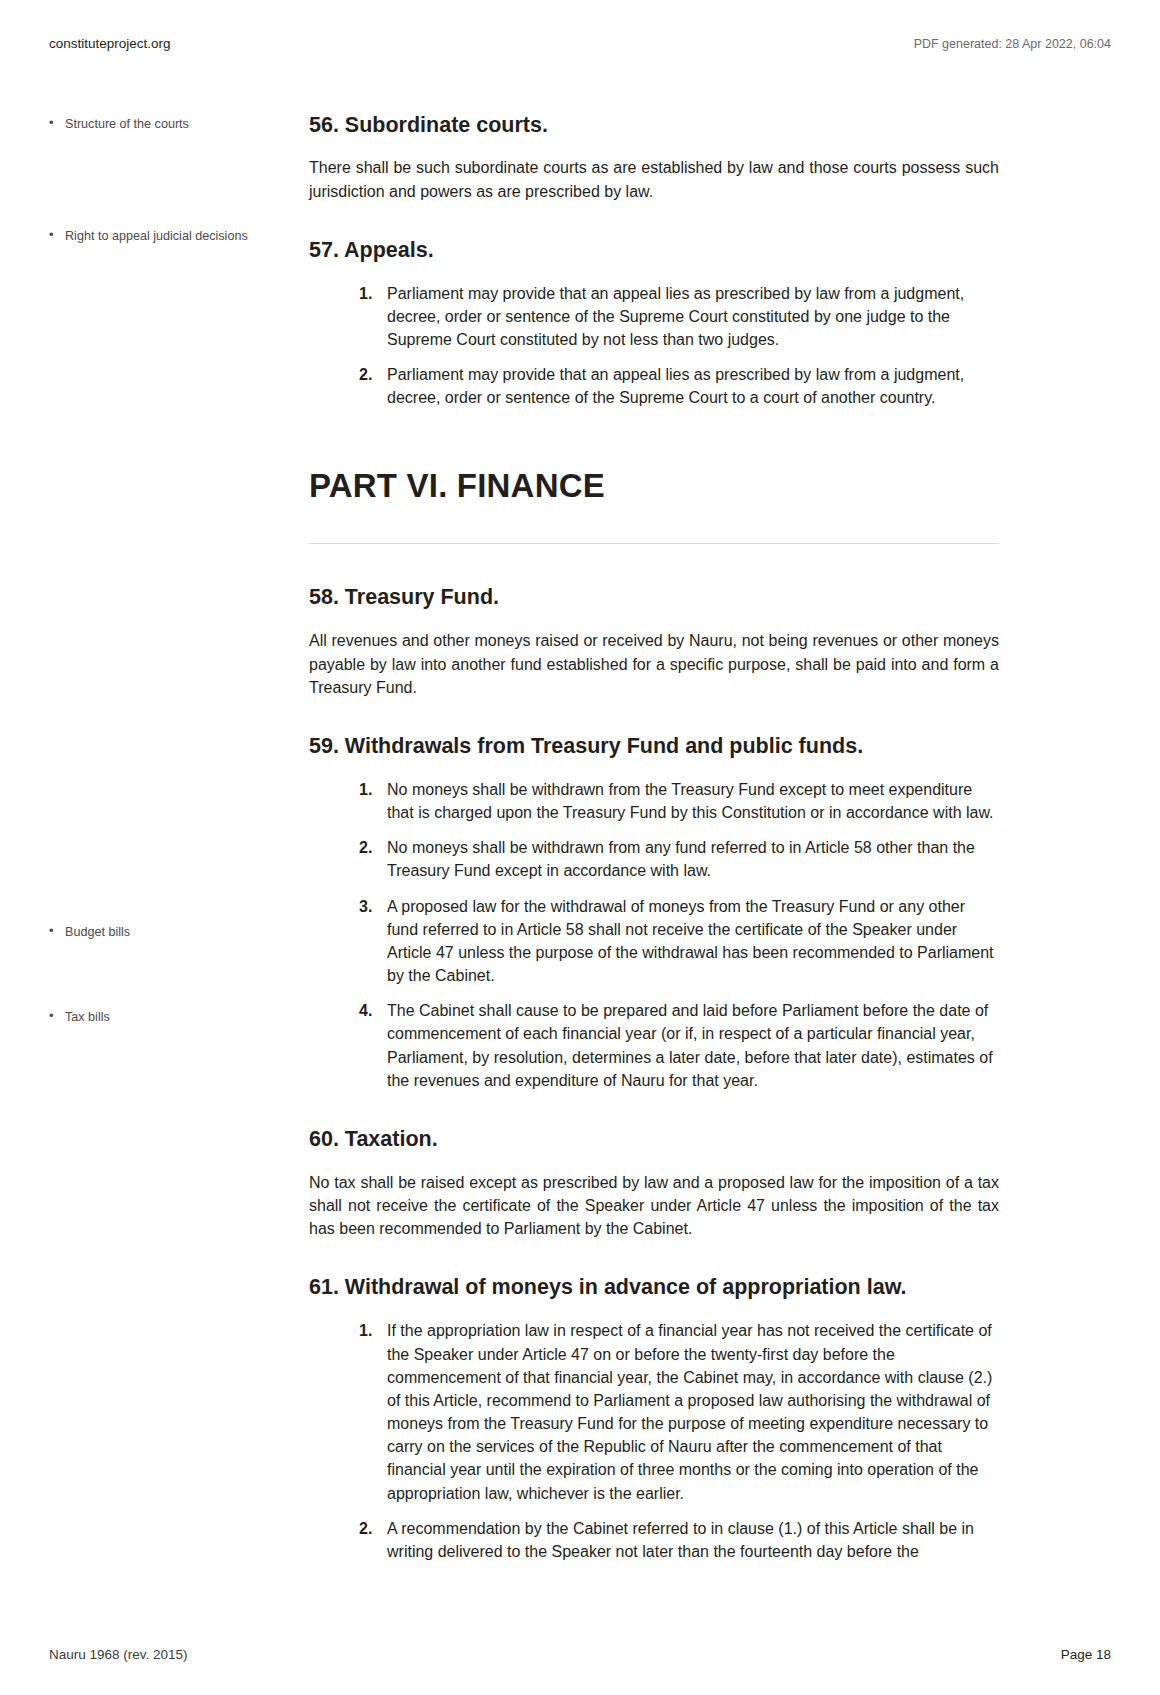constituteproject.org PDF generated: 28 Apr 2022, 06:04
Structure of the courts
Right to appeal judicial decisions
Budget bills
Tax bills
56. Subordinate courts.
There shall be such subordinate courts as are established by law and those courts possess such jurisdiction and powers as are prescribed by law.
57. Appeals.
Parliament may provide that an appeal lies as prescribed by law from a judgment, decree, order or sentence of the Supreme Court constituted by one judge to the Supreme Court constituted by not less than two judges.
Parliament may provide that an appeal lies as prescribed by law from a judgment, decree, order or sentence of the Supreme Court to a court of another country.
PART VI. FINANCE
58. Treasury Fund.
All revenues and other moneys raised or received by Nauru, not being revenues or other moneys payable by law into another fund established for a specific purpose, shall be paid into and form a Treasury Fund.
59. Withdrawals from Treasury Fund and public funds.
No moneys shall be withdrawn from the Treasury Fund except to meet expenditure that is charged upon the Treasury Fund by this Constitution or in accordance with law.
No moneys shall be withdrawn from any fund referred to in Article 58 other than the Treasury Fund except in accordance with law.
A proposed law for the withdrawal of moneys from the Treasury Fund or any other fund referred to in Article 58 shall not receive the certificate of the Speaker under Article 47 unless the purpose of the withdrawal has been recommended to Parliament by the Cabinet.
The Cabinet shall cause to be prepared and laid before Parliament before the date of commencement of each financial year (or if, in respect of a particular financial year, Parliament, by resolution, determines a later date, before that later date), estimates of the revenues and expenditure of Nauru for that year.
60. Taxation.
No tax shall be raised except as prescribed by law and a proposed law for the imposition of a tax shall not receive the certificate of the Speaker under Article 47 unless the imposition of the tax has been recommended to Parliament by the Cabinet.
61. Withdrawal of moneys in advance of appropriation law.
If the appropriation law in respect of a financial year has not received the certificate of the Speaker under Article 47 on or before the twenty-first day before the commencement of that financial year, the Cabinet may, in accordance with clause (2.) of this Article, recommend to Parliament a proposed law authorising the withdrawal of moneys from the Treasury Fund for the purpose of meeting expenditure necessary to carry on the services of the Republic of Nauru after the commencement of that financial year until the expiration of three months or the coming into operation of the appropriation law, whichever is the earlier.
A recommendation by the Cabinet referred to in clause (1.) of this Article shall be in writing delivered to the Speaker not later than the fourteenth day before the
Nauru 1968 (rev. 2015) Page 18